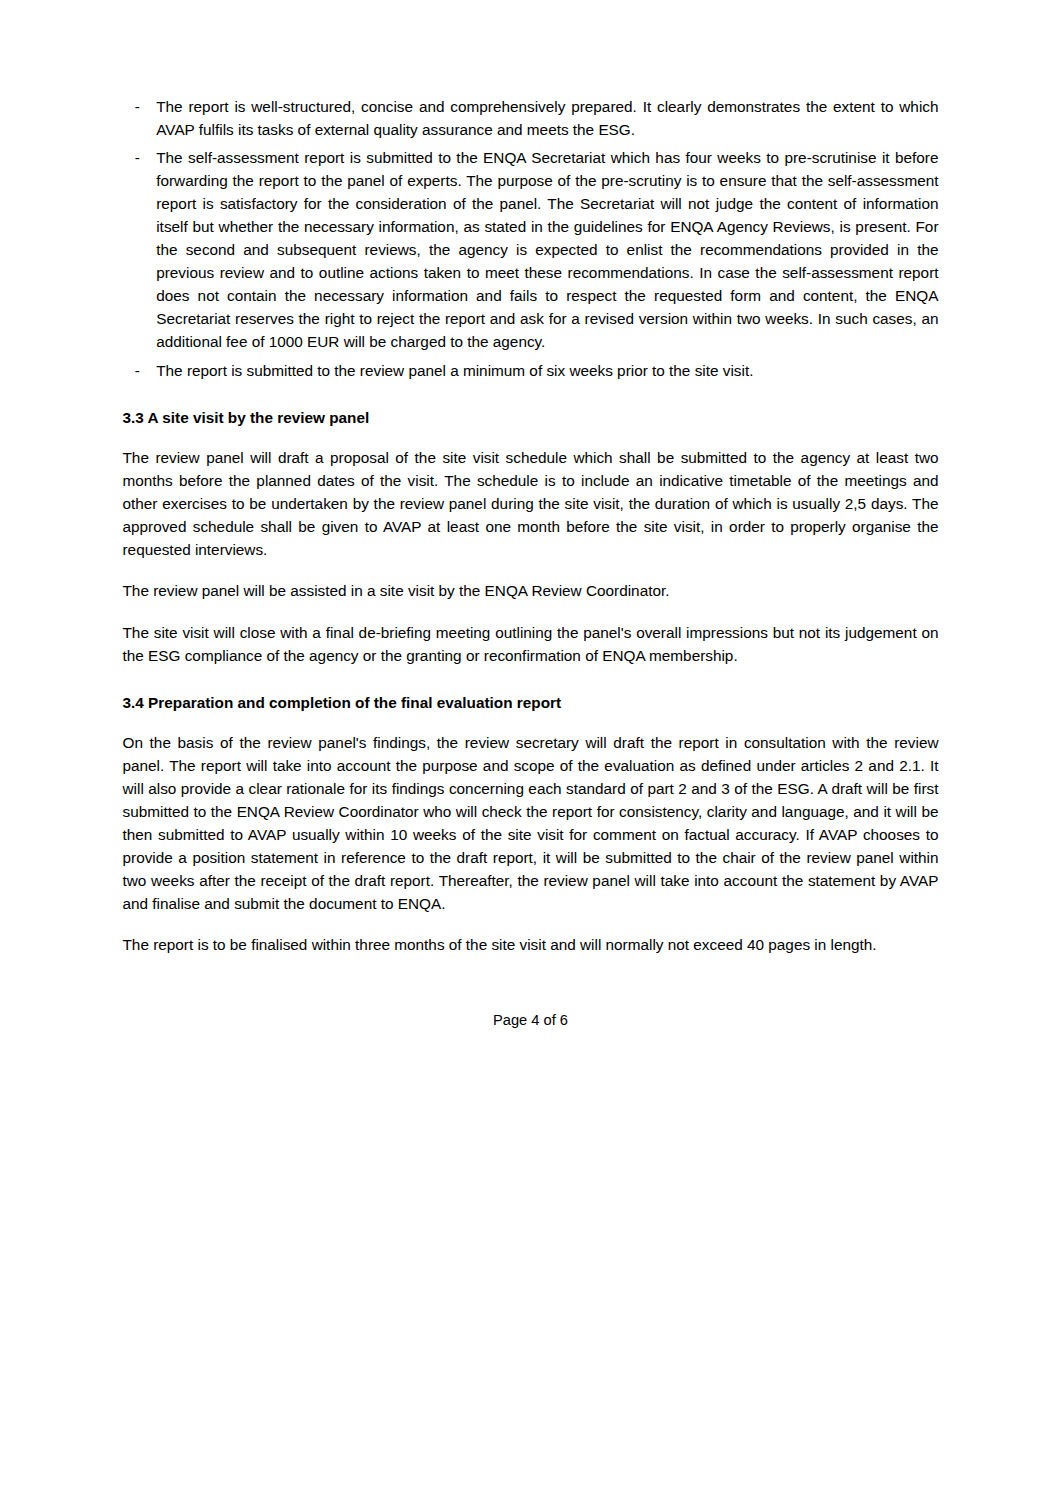The report is well-structured, concise and comprehensively prepared. It clearly demonstrates the extent to which AVAP fulfils its tasks of external quality assurance and meets the ESG.
The self-assessment report is submitted to the ENQA Secretariat which has four weeks to pre-scrutinise it before forwarding the report to the panel of experts. The purpose of the pre-scrutiny is to ensure that the self-assessment report is satisfactory for the consideration of the panel. The Secretariat will not judge the content of information itself but whether the necessary information, as stated in the guidelines for ENQA Agency Reviews, is present. For the second and subsequent reviews, the agency is expected to enlist the recommendations provided in the previous review and to outline actions taken to meet these recommendations. In case the self-assessment report does not contain the necessary information and fails to respect the requested form and content, the ENQA Secretariat reserves the right to reject the report and ask for a revised version within two weeks. In such cases, an additional fee of 1000 EUR will be charged to the agency.
The report is submitted to the review panel a minimum of six weeks prior to the site visit.
3.3 A site visit by the review panel
The review panel will draft a proposal of the site visit schedule which shall be submitted to the agency at least two months before the planned dates of the visit. The schedule is to include an indicative timetable of the meetings and other exercises to be undertaken by the review panel during the site visit, the duration of which is usually 2,5 days. The approved schedule shall be given to AVAP at least one month before the site visit, in order to properly organise the requested interviews.
The review panel will be assisted in a site visit by the ENQA Review Coordinator.
The site visit will close with a final de-briefing meeting outlining the panel's overall impressions but not its judgement on the ESG compliance of the agency or the granting or reconfirmation of ENQA membership.
3.4 Preparation and completion of the final evaluation report
On the basis of the review panel's findings, the review secretary will draft the report in consultation with the review panel. The report will take into account the purpose and scope of the evaluation as defined under articles 2 and 2.1. It will also provide a clear rationale for its findings concerning each standard of part 2 and 3 of the ESG. A draft will be first submitted to the ENQA Review Coordinator who will check the report for consistency, clarity and language, and it will be then submitted to AVAP usually within 10 weeks of the site visit for comment on factual accuracy. If AVAP chooses to provide a position statement in reference to the draft report, it will be submitted to the chair of the review panel within two weeks after the receipt of the draft report. Thereafter, the review panel will take into account the statement by AVAP and finalise and submit the document to ENQA.
The report is to be finalised within three months of the site visit and will normally not exceed 40 pages in length.
Page 4 of 6